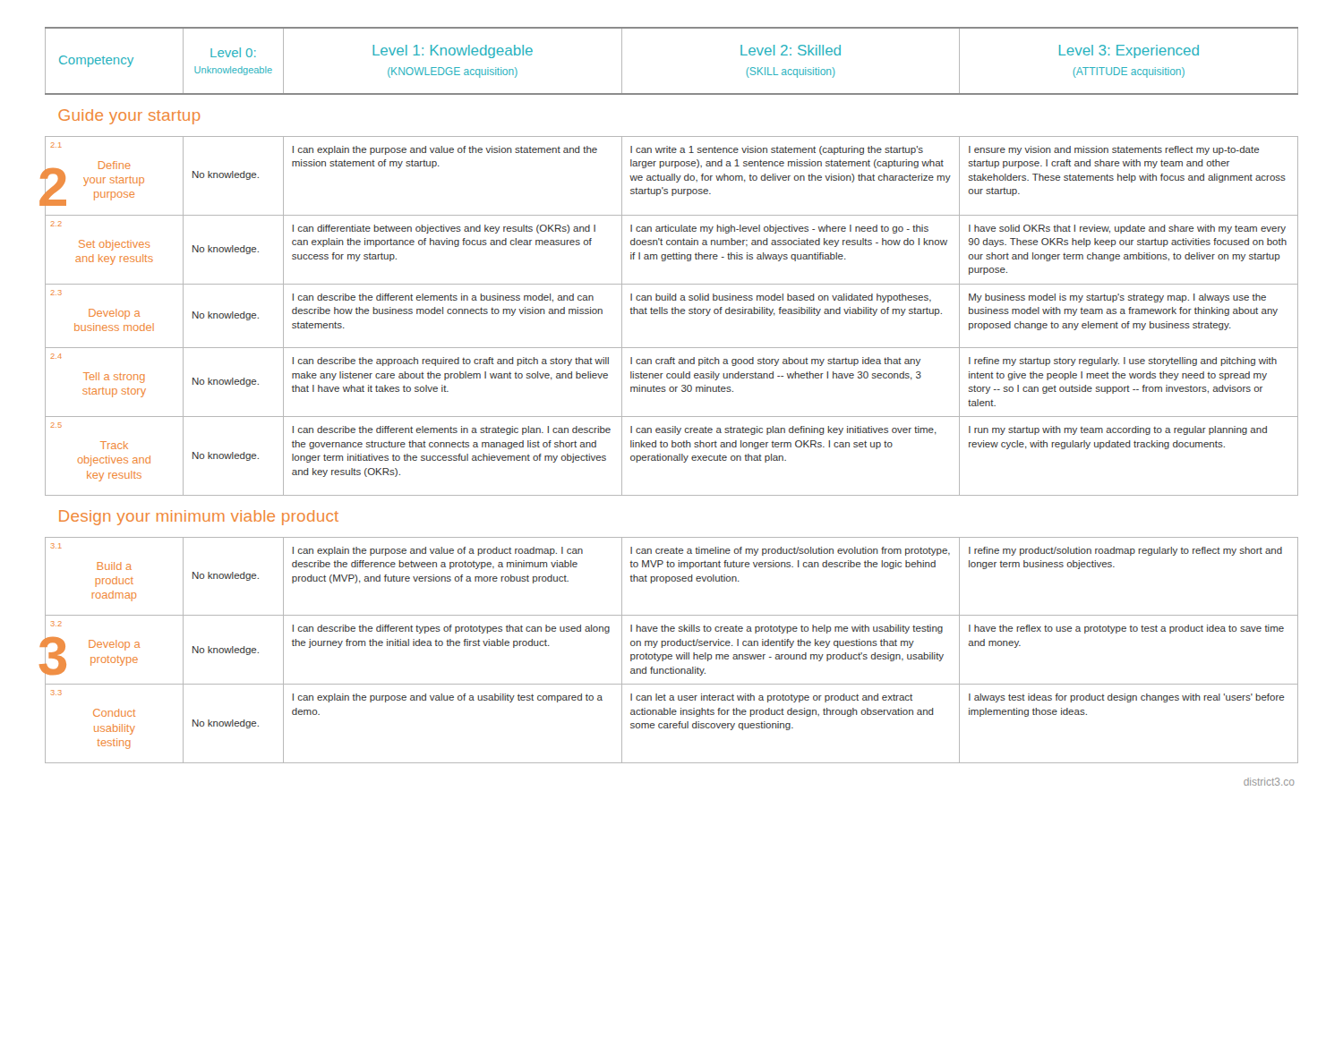2
3
| Competency | Level 0: Unknowledgeable | Level 1: Knowledgeable (KNOWLEDGE acquisition) | Level 2: Skilled (SKILL acquisition) | Level 3: Experienced (ATTITUDE acquisition) |
| --- | --- | --- | --- | --- |
| Guide your startup |
| 2.1 Define your startup purpose | No knowledge. | I can explain the purpose and value of the vision statement and the mission statement of my startup. | I can write a 1 sentence vision statement (capturing the startup's larger purpose), and a 1 sentence mission statement (capturing what we actually do, for whom, to deliver on the vision) that characterize my startup's purpose. | I ensure my vision and mission statements reflect my up-to-date startup purpose. I craft and share with my team and other stakeholders. These statements help with focus and alignment across our startup. |
| 2.2 Set objectives and key results | No knowledge. | I can differentiate between objectives and key results (OKRs) and I can explain the importance of having focus and clear measures of success for my startup. | I can articulate my high-level objectives - where I need to go - this doesn't contain a number; and associated key results - how do I know if I am getting there - this is always quantifiable. | I have solid OKRs that I review, update and share with my team every 90 days. These OKRs help keep our startup activities focused on both our short and longer term change ambitions, to deliver on my startup purpose. |
| 2.3 Develop a business model | No knowledge. | I can describe the different elements in a business model, and can describe how the business model connects to my vision and mission statements. | I can build a solid business model based on validated hypotheses, that tells the story of desirability, feasibility and viability of my startup. | My business model is my startup's strategy map. I always use the business model with my team as a framework for thinking about any proposed change to any element of my business strategy. |
| 2.4 Tell a strong startup story | No knowledge. | I can describe the approach required to craft and pitch a story that will make any listener care about the problem I want to solve, and believe that I have what it takes to solve it. | I can craft and pitch a good story about my startup idea that any listener could easily understand -- whether I have 30 seconds, 3 minutes or 30 minutes. | I refine my startup story regularly. I use storytelling and pitching with intent to give the people I meet the words they need to spread my story -- so I can get outside support -- from investors, advisors or talent. |
| 2.5 Track objectives and key results | No knowledge. | I can describe the different elements in a strategic plan. I can describe the governance structure that connects a managed list of short and longer term initiatives to the successful achievement of my objectives and key results (OKRs). | I can easily create a strategic plan defining key initiatives over time, linked to both short and longer term OKRs. I can set up to operationally execute on that plan. | I run my startup with my team according to a regular planning and review cycle, with regularly updated tracking documents. |
| Design your minimum viable product |
| 3.1 Build a product roadmap | No knowledge. | I can explain the purpose and value of a product roadmap. I can describe the difference between a prototype, a minimum viable product (MVP), and future versions of a more robust product. | I can create a timeline of my product/solution evolution from prototype, to MVP to important future versions. I can describe the logic behind that proposed evolution. | I refine my product/solution roadmap regularly to reflect my short and longer term business objectives. |
| 3.2 Develop a prototype | No knowledge. | I can describe the different types of prototypes that can be used along the journey from the initial idea to the first viable product. | I have the skills to create a prototype to help me with usability testing on my product/service. I can identify the key questions that my prototype will help me answer - around my product's design, usability and functionality. | I have the reflex to use a prototype to test a product idea to save time and money. |
| 3.3 Conduct usability testing | No knowledge. | I can explain the purpose and value of a usability test compared to a demo. | I can let a user interact with a prototype or product and extract actionable insights for the product design, through observation and some careful discovery questioning. | I always test ideas for product design changes with real 'users' before implementing those ideas. |
district3.co